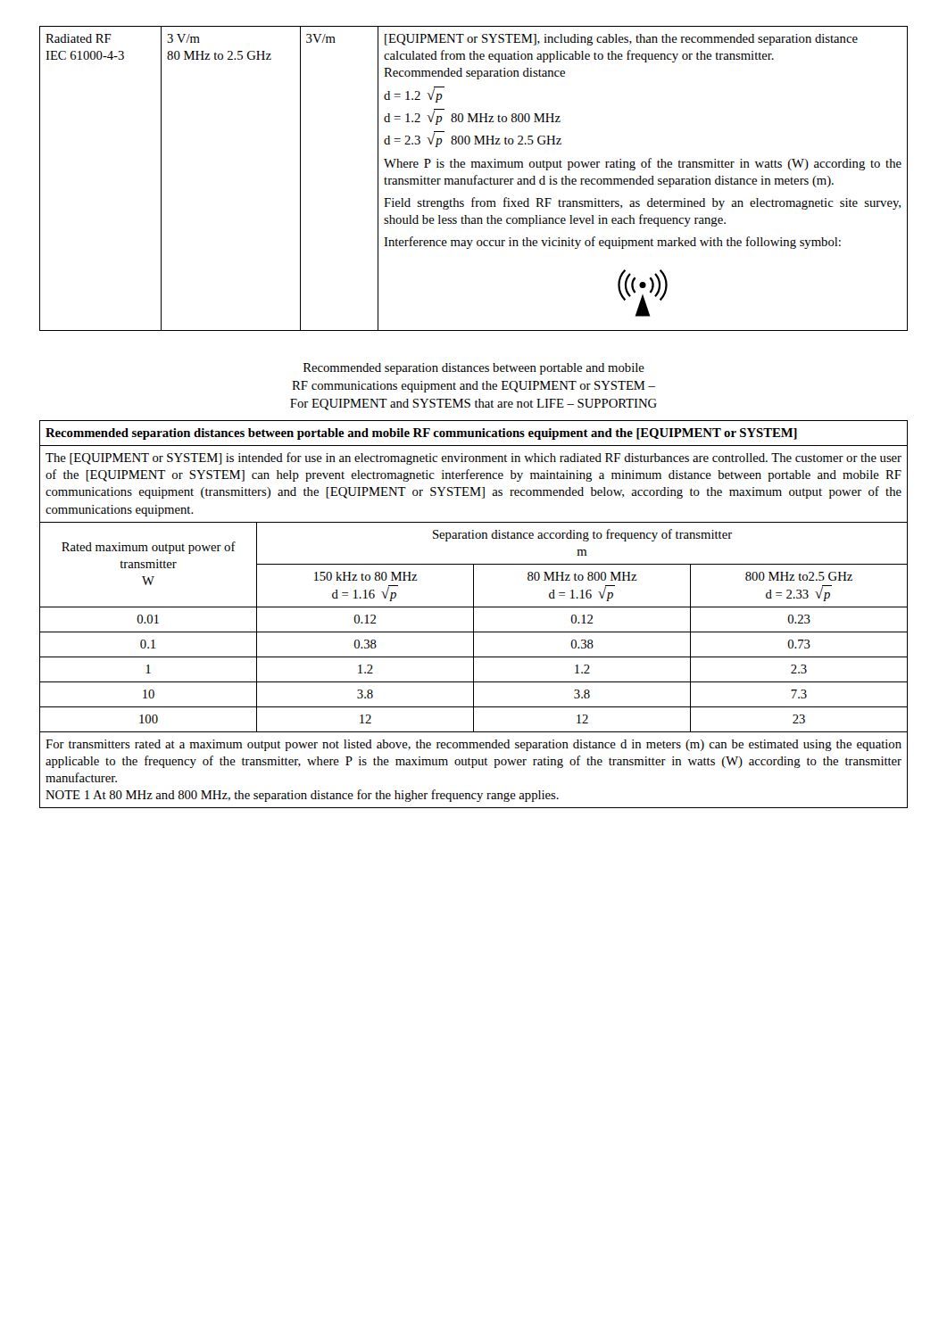| Radiated RF IEC 61000-4-3 | 3 V/m 80 MHz to 2.5 GHz | 3V/m | [EQUIPMENT or SYSTEM], including cables, than the recommended separation distance calculated from the equation applicable to the frequency or the transmitter. Recommended separation distance d = 1.2 p d = 1.2 p 80 MHz to 800 MHz d = 2.3 p 800 MHz to 2.5 GHz Where P is the maximum output power rating of the transmitter in watts (W) according to the transmitter manufacturer and d is the recommended separation distance in meters (m). Field strengths from fixed RF transmitters, as determined by an electromagnetic site survey, should be less than the compliance level in each frequency range. Interference may occur in the vicinity of equipment marked with the following symbol: |
Recommended separation distances between portable and mobile
RF communications equipment and the EQUIPMENT or SYSTEM –
For EQUIPMENT and SYSTEMS that are not LIFE – SUPPORTING
| Recommended separation distances between portable and mobile RF communications equipment and the [EQUIPMENT or SYSTEM] |
| The [EQUIPMENT or SYSTEM] is intended for use in an electromagnetic environment in which radiated RF disturbances are controlled. The customer or the user of the [EQUIPMENT or SYSTEM] can help prevent electromagnetic interference by maintaining a minimum distance between portable and mobile RF communications equipment (transmitters) and the [EQUIPMENT or SYSTEM] as recommended below, according to the maximum output power of the communications equipment. |
| Rated maximum output power of transmitter W | Separation distance according to frequency of transmitter m |
| 150 kHz to 80 MHz d = 1.16 p | 80 MHz to 800 MHz d = 1.16 p | 800 MHz to2.5 GHz d = 2.33 p |
| 0.01 | 0.12 | 0.12 | 0.23 |
| 0.1 | 0.38 | 0.38 | 0.73 |
| 1 | 1.2 | 1.2 | 2.3 |
| 10 | 3.8 | 3.8 | 7.3 |
| 100 | 12 | 12 | 23 |
| For transmitters rated at a maximum output power not listed above, the recommended separation distance d in meters (m) can be estimated using the equation applicable to the frequency of the transmitter, where P is the maximum output power rating of the transmitter in watts (W) according to the transmitter manufacturer. NOTE 1 At 80 MHz and 800 MHz, the separation distance for the higher frequency range applies. |